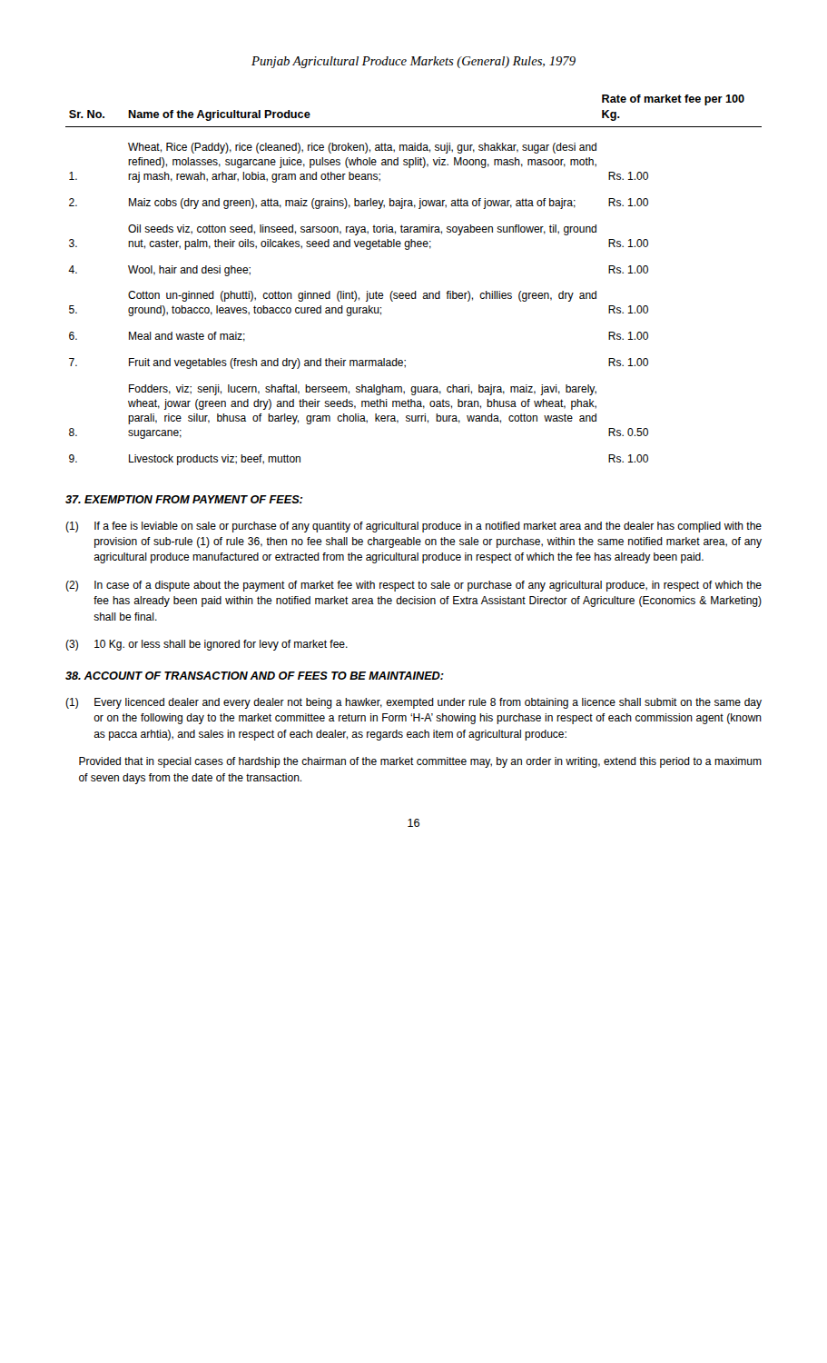Punjab Agricultural Produce Markets (General) Rules, 1979
| Sr. No. | Name of the Agricultural Produce | Rate of market fee per 100 Kg. |
| --- | --- | --- |
| 1. | Wheat, Rice (Paddy), rice (cleaned), rice (broken), atta, maida, suji, gur, shakkar, sugar (desi and refined), molasses, sugarcane juice, pulses (whole and split), viz. Moong, mash, masoor, moth, raj mash, rewah, arhar, lobia, gram and other beans; | Rs. 1.00 |
| 2. | Maiz cobs (dry and green), atta, maiz (grains), barley, bajra, jowar, atta of jowar, atta of bajra; | Rs. 1.00 |
| 3. | Oil seeds viz, cotton seed, linseed, sarsoon, raya, toria, taramira, soyabeen sunflower, til, ground nut, caster, palm, their oils, oilcakes, seed and vegetable ghee; | Rs. 1.00 |
| 4. | Wool, hair and desi ghee; | Rs. 1.00 |
| 5. | Cotton un-ginned (phutti), cotton ginned (lint), jute (seed and fiber), chillies (green, dry and ground), tobacco, leaves, tobacco cured and guraku; | Rs. 1.00 |
| 6. | Meal and waste of maiz; | Rs. 1.00 |
| 7. | Fruit and vegetables (fresh and dry) and their marmalade; | Rs. 1.00 |
| 8. | Fodders, viz; senji, lucern, shaftal, berseem, shalgham, guara, chari, bajra, maiz, javi, barely, wheat, jowar (green and dry) and their seeds, methi metha, oats, bran, bhusa of wheat, phak, parali, rice silur, bhusa of barley, gram cholia, kera, surri, bura, wanda, cotton waste and sugarcane; | Rs. 0.50 |
| 9. | Livestock products viz; beef, mutton | Rs. 1.00 |
37. EXEMPTION FROM PAYMENT OF FEES:
(1) If a fee is leviable on sale or purchase of any quantity of agricultural produce in a notified market area and the dealer has complied with the provision of sub-rule (1) of rule 36, then no fee shall be chargeable on the sale or purchase, within the same notified market area, of any agricultural produce manufactured or extracted from the agricultural produce in respect of which the fee has already been paid.
(2) In case of a dispute about the payment of market fee with respect to sale or purchase of any agricultural produce, in respect of which the fee has already been paid within the notified market area the decision of Extra Assistant Director of Agriculture (Economics & Marketing) shall be final.
(3) 10 Kg. or less shall be ignored for levy of market fee.
38. ACCOUNT OF TRANSACTION AND OF FEES TO BE MAINTAINED:
(1) Every licenced dealer and every dealer not being a hawker, exempted under rule 8 from obtaining a licence shall submit on the same day or on the following day to the market committee a return in Form ‘H-A’ showing his purchase in respect of each commission agent (known as pacca arhtia), and sales in respect of each dealer, as regards each item of agricultural produce:
Provided that in special cases of hardship the chairman of the market committee may, by an order in writing, extend this period to a maximum of seven days from the date of the transaction.
16